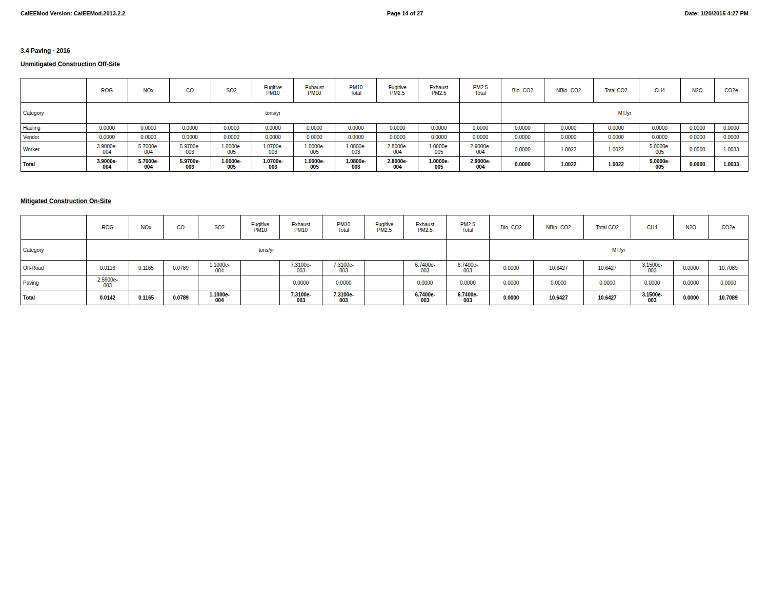CalEEMod Version: CalEEMod.2013.2.2
Page 14 of 27
Date: 1/20/2015 4:27 PM
3.4 Paving - 2016
Unmitigated Construction Off-Site
| | ROG | NOx | CO | SO2 | Fugitive PM10 | Exhaust PM10 | PM10 Total | Fugitive PM2.5 | Exhaust PM2.5 | PM2.5 Total | Bio- CO2 | NBio- CO2 | Total CO2 | CH4 | N2O | CO2e |
| --- | --- | --- | --- | --- | --- | --- | --- | --- | --- | --- | --- | --- | --- | --- | --- | --- |
| Category | tons/yr | | MT/yr |
| Hauling | 0.0000 | 0.0000 | 0.0000 | 0.0000 | 0.0000 | 0.0000 | 0.0000 | 0.0000 | 0.0000 | 0.0000 | 0.0000 | 0.0000 | 0.0000 | 0.0000 | 0.0000 | 0.0000 |
| Vendor | 0.0000 | 0.0000 | 0.0000 | 0.0000 | 0.0000 | 0.0000 | 0.0000 | 0.0000 | 0.0000 | 0.0000 | 0.0000 | 0.0000 | 0.0000 | 0.0000 | 0.0000 | 0.0000 |
| Worker | 3.9000e- 004 | 5.7000e- 004 | 5.9700e- 003 | 1.0000e- 005 | 1.0700e- 003 | 1.0000e- 005 | 1.0800e- 003 | 2.8000e- 004 | 1.0000e- 005 | 2.9000e- 004 | 0.0000 | 1.0022 | 1.0022 | 5.0000e- 005 | 0.0000 | 1.0033 |
| Total | 3.9000e- 004 | 5.7000e- 004 | 5.9700e- 003 | 1.0000e- 005 | 1.0700e- 003 | 1.0000e- 005 | 1.0800e- 003 | 2.8000e- 004 | 1.0000e- 005 | 2.9000e- 004 | 0.0000 | 1.0022 | 1.0022 | 5.0000e- 005 | 0.0000 | 1.0033 |
Mitigated Construction On-Site
| | ROG | NOx | CO | SO2 | Fugitive PM10 | Exhaust PM10 | PM10 Total | Fugitive PM2.5 | Exhaust PM2.5 | PM2.5 Total | Bio- CO2 | NBio- CO2 | Total CO2 | CH4 | N2O | CO2e |
| --- | --- | --- | --- | --- | --- | --- | --- | --- | --- | --- | --- | --- | --- | --- | --- | --- |
| Category | tons/yr | | MT/yr |
| Off-Road | 0.0116 | 0.1165 | 0.0789 | 1.1000e- 004 | | 7.3100e- 003 | 7.3100e- 003 | | 6.7400e- 003 | 6.7400e- 003 | 0.0000 | 10.6427 | 10.6427 | 3.1500e- 003 | 0.0000 | 10.7089 |
| Paving | 2.5900e- 003 | | | | | 0.0000 | 0.0000 | | 0.0000 | 0.0000 | 0.0000 | 0.0000 | 0.0000 | 0.0000 | 0.0000 | 0.0000 |
| Total | 0.0142 | 0.1165 | 0.0789 | 1.1000e- 004 | | 7.3100e- 003 | 7.3100e- 003 | | 6.7400e- 003 | 6.7400e- 003 | 0.0000 | 10.6427 | 10.6427 | 3.1500e- 003 | 0.0000 | 10.7089 |